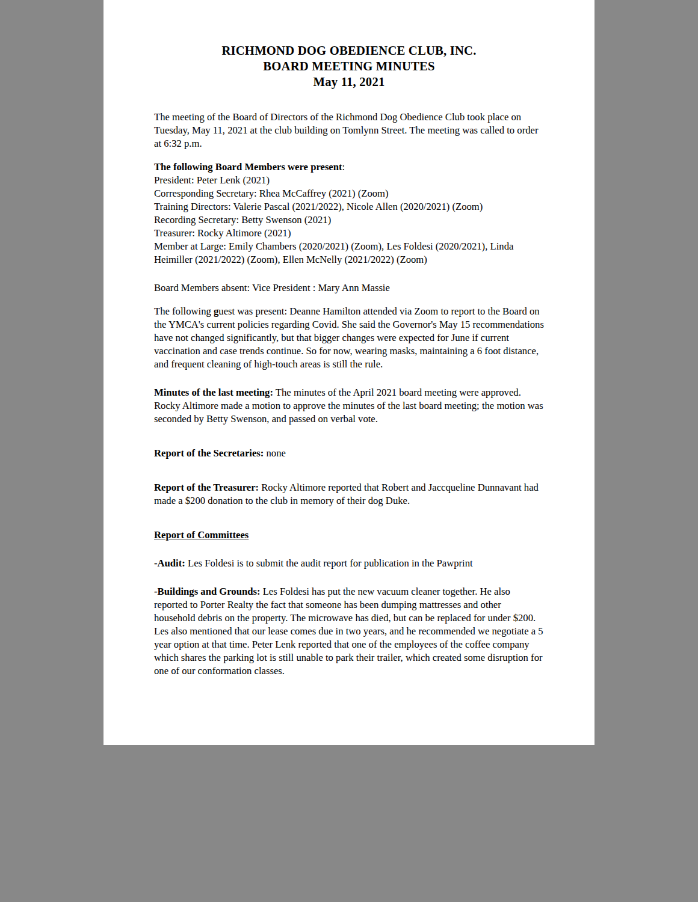RICHMOND DOG OBEDIENCE CLUB, INC. BOARD MEETING MINUTES May 11, 2021
The meeting of the Board of Directors of the Richmond Dog Obedience Club took place on Tuesday, May 11, 2021 at the club building on Tomlynn Street. The meeting was called to order at 6:32 p.m.
The following Board Members were present:
President: Peter Lenk (2021)
Corresponding Secretary: Rhea McCaffrey (2021) (Zoom)
Training Directors: Valerie Pascal (2021/2022), Nicole Allen (2020/2021) (Zoom)
Recording Secretary: Betty Swenson (2021)
Treasurer: Rocky Altimore (2021)
Member at Large: Emily Chambers (2020/2021) (Zoom), Les Foldesi (2020/2021), Linda Heimiller (2021/2022) (Zoom), Ellen McNelly (2021/2022) (Zoom)
Board Members absent: Vice President : Mary Ann Massie
The following guest was present: Deanne Hamilton attended via Zoom to report to the Board on the YMCA's current policies regarding Covid. She said the Governor's May 15 recommendations have not changed significantly, but that bigger changes were expected for June if current vaccination and case trends continue. So for now, wearing masks, maintaining a 6 foot distance, and frequent cleaning of high-touch areas is still the rule.
Minutes of the last meeting: The minutes of the April 2021 board meeting were approved. Rocky Altimore made a motion to approve the minutes of the last board meeting; the motion was seconded by Betty Swenson, and passed on verbal vote.
Report of the Secretaries: none
Report of the Treasurer: Rocky Altimore reported that Robert and Jaccqueline Dunnavant had made a $200 donation to the club in memory of their dog Duke.
Report of Committees
-Audit: Les Foldesi is to submit the audit report for publication in the Pawprint
-Buildings and Grounds: Les Foldesi has put the new vacuum cleaner together. He also reported to Porter Realty the fact that someone has been dumping mattresses and other household debris on the property. The microwave has died, but can be replaced for under $200. Les also mentioned that our lease comes due in two years, and he recommended we negotiate a 5 year option at that time. Peter Lenk reported that one of the employees of the coffee company which shares the parking lot is still unable to park their trailer, which created some disruption for one of our conformation classes.